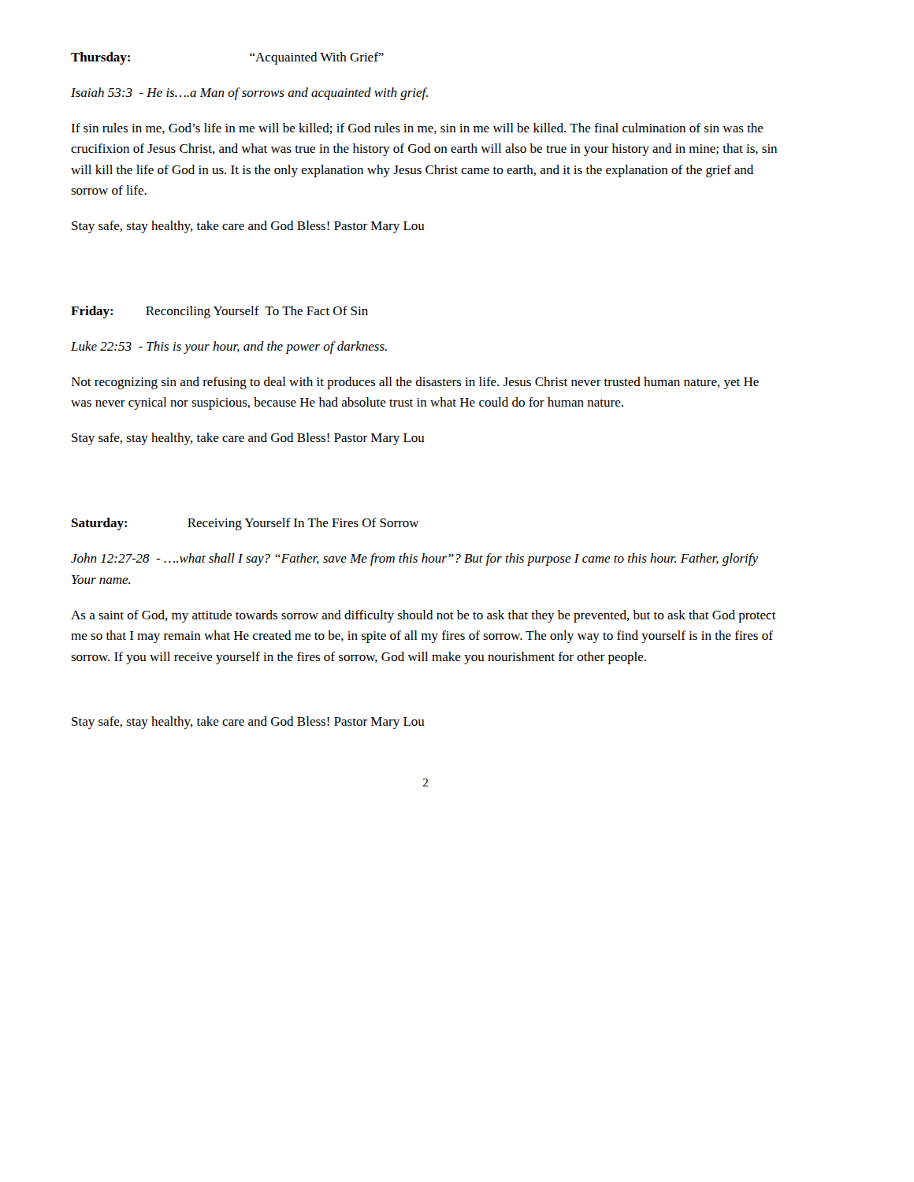Thursday: “Acquainted With Grief”
Isaiah 53:3 - He is….a Man of sorrows and acquainted with grief.
If sin rules in me, God’s life in me will be killed; if God rules in me, sin in me will be killed. The final culmination of sin was the crucifixion of Jesus Christ, and what was true in the history of God on earth will also be true in your history and in mine; that is, sin will kill the life of God in us. It is the only explanation why Jesus Christ came to earth, and it is the explanation of the grief and sorrow of life.
Stay safe, stay healthy, take care and God Bless! Pastor Mary Lou
Friday: Reconciling Yourself To The Fact Of Sin
Luke 22:53 - This is your hour, and the power of darkness.
Not recognizing sin and refusing to deal with it produces all the disasters in life. Jesus Christ never trusted human nature, yet He was never cynical nor suspicious, because He had absolute trust in what He could do for human nature.
Stay safe, stay healthy, take care and God Bless! Pastor Mary Lou
Saturday: Receiving Yourself In The Fires Of Sorrow
John 12:27-28 - ….what shall I say? “Father, save Me from this hour”? But for this purpose I came to this hour. Father, glorify Your name.
As a saint of God, my attitude towards sorrow and difficulty should not be to ask that they be prevented, but to ask that God protect me so that I may remain what He created me to be, in spite of all my fires of sorrow. The only way to find yourself is in the fires of sorrow. If you will receive yourself in the fires of sorrow, God will make you nourishment for other people.
Stay safe, stay healthy, take care and God Bless! Pastor Mary Lou
2